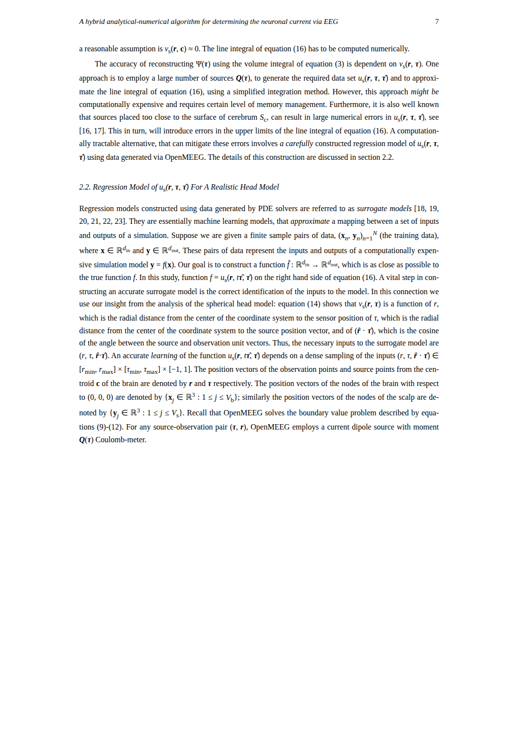A hybrid analytical-numerical algorithm for determining the neuronal current via EEG7
a reasonable assumption is vs(r, c) ≈ 0. The line integral of equation (16) has to be computed numerically.
The accuracy of reconstructing Ψ(τ) using the volume integral of equation (3) is dependent on vs(r, τ). One approach is to employ a large number of sources Q(τ), to generate the required data set us(r, τ, τ̂) and to approximate the line integral of equation (16), using a simplified integration method. However, this approach might be computationally expensive and requires certain level of memory management. Furthermore, it is also well known that sources placed too close to the surface of cerebrum Sc, can result in large numerical errors in us(r, τ, τ̂), see [16, 17]. This in turn, will introduce errors in the upper limits of the line integral of equation (16). A computationally tractable alternative, that can mitigate these errors involves a carefully constructed regression model of us(r, τ, τ̂) using data generated via OpenMEEG. The details of this construction are discussed in section 2.2.
2.2. Regression Model of us(r, τ, τ̂) For A Realistic Head Model
Regression models constructed using data generated by PDE solvers are referred to as surrogate models [18, 19, 20, 21, 22, 23]. They are essentially machine learning models, that approximate a mapping between a set of inputs and outputs of a simulation. Suppose we are given a finite sample pairs of data, (xn, yn)n=1N (the training data), where x ∈ ℝdin and y ∈ ℝdout. These pairs of data represent the inputs and outputs of a computationally expensive simulation model y = f(x). Our goal is to construct a function f̂ : ℝdin → ℝdout, which is as close as possible to the true function f. In this study, function f = us(r, tτ̂, τ̂) on the right hand side of equation (16). A vital step in constructing an accurate surrogate model is the correct identification of the inputs to the model. In this connection we use our insight from the analysis of the spherical head model: equation (14) shows that vs(r, τ) is a function of r, which is the radial distance from the center of the coordinate system to the sensor position of τ, which is the radial distance from the center of the coordinate system to the source position vector, and of (r̂ · τ̂), which is the cosine of the angle between the source and observation unit vectors. Thus, the necessary inputs to the surrogate model are (r, τ, r̂·τ̂). An accurate learning of the function us(r, tτ̂, τ̂) depends on a dense sampling of the inputs (r, τ, r̂ · τ̂) ∈ [rmin, rmax] × [τmin, τmax] × [−1, 1]. The position vectors of the observation points and source points from the centroid c of the brain are denoted by r and τ respectively. The position vectors of the nodes of the brain with respect to (0, 0, 0) are denoted by {xj ∈ ℝ3 : 1 ≤ j ≤ Vb}; similarly the position vectors of the nodes of the scalp are denoted by {yj ∈ ℝ3 : 1 ≤ j ≤ Vs}. Recall that OpenMEEG solves the boundary value problem described by equations (9)-(12). For any source-observation pair (τ, r), OpenMEEG employs a current dipole source with moment Q(τ) Coulomb-meter.